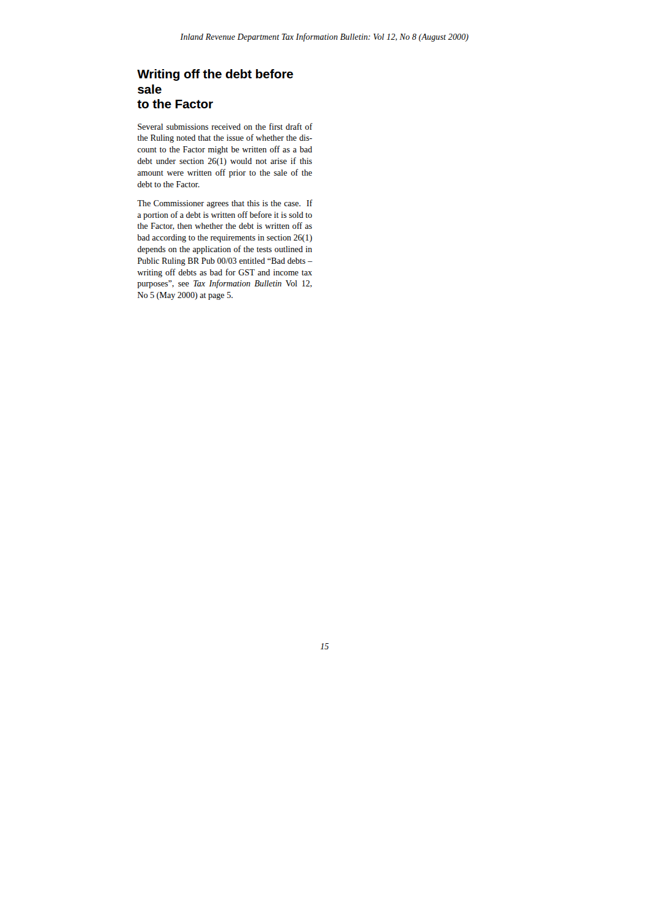Inland Revenue Department Tax Information Bulletin: Vol 12, No 8 (August 2000)
Writing off the debt before sale
to the Factor
Several submissions received on the first draft of the Ruling noted that the issue of whether the discount to the Factor might be written off as a bad debt under section 26(1) would not arise if this amount were written off prior to the sale of the debt to the Factor.
The Commissioner agrees that this is the case. If a portion of a debt is written off before it is sold to the Factor, then whether the debt is written off as bad according to the requirements in section 26(1) depends on the application of the tests outlined in Public Ruling BR Pub 00/03 entitled “Bad debts – writing off debts as bad for GST and income tax purposes”, see Tax Information Bulletin Vol 12, No 5 (May 2000) at page 5.
15